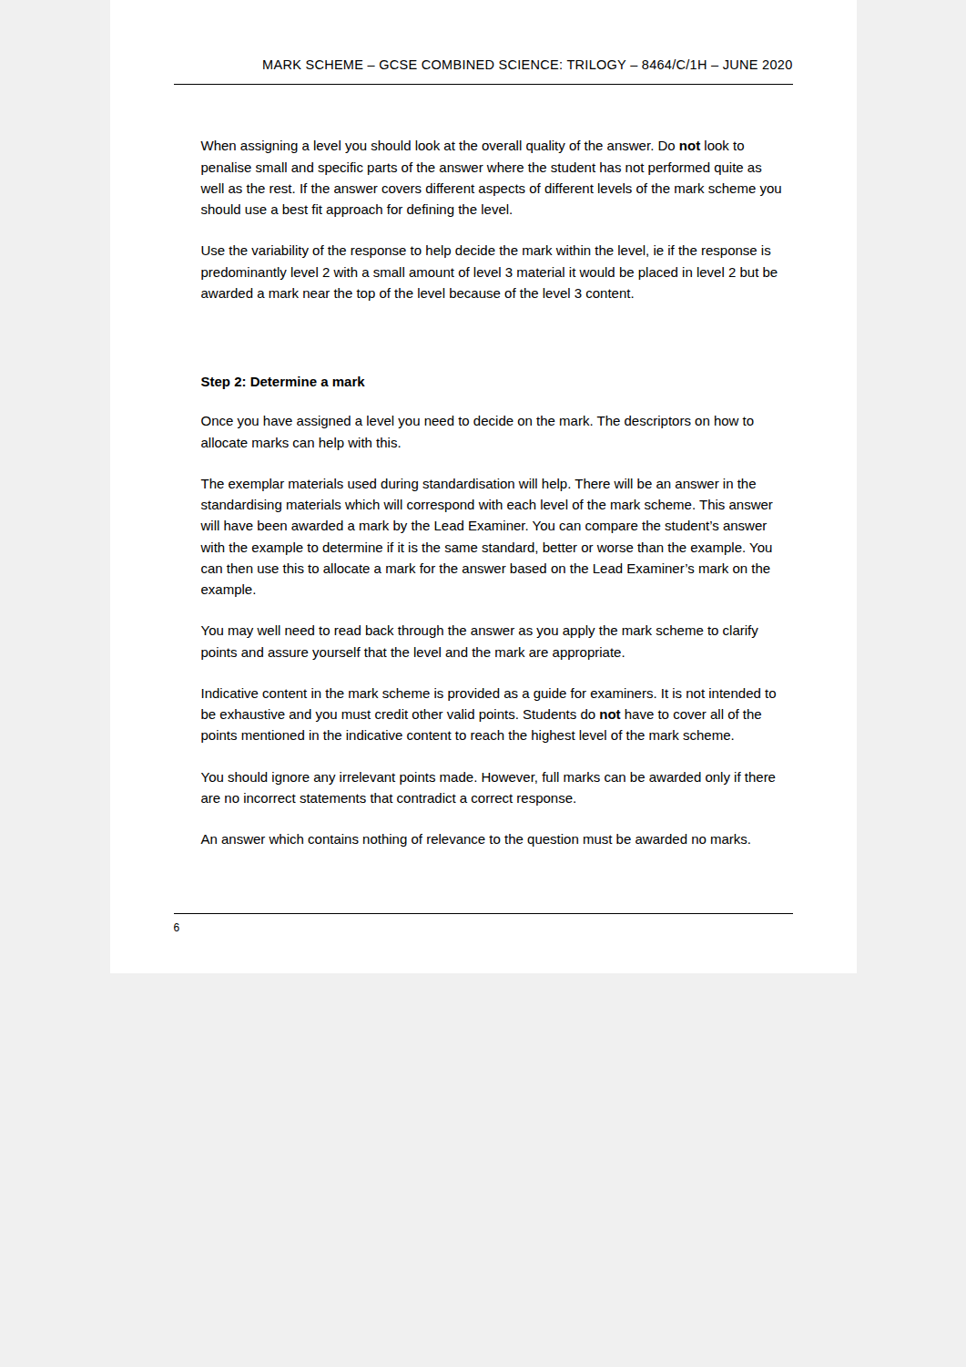MARK SCHEME – GCSE COMBINED SCIENCE: TRILOGY – 8464/C/1H – JUNE 2020
When assigning a level you should look at the overall quality of the answer. Do not look to penalise small and specific parts of the answer where the student has not performed quite as well as the rest. If the answer covers different aspects of different levels of the mark scheme you should use a best fit approach for defining the level.
Use the variability of the response to help decide the mark within the level, ie if the response is predominantly level 2 with a small amount of level 3 material it would be placed in level 2 but be awarded a mark near the top of the level because of the level 3 content.
Step 2: Determine a mark
Once you have assigned a level you need to decide on the mark. The descriptors on how to allocate marks can help with this.
The exemplar materials used during standardisation will help. There will be an answer in the standardising materials which will correspond with each level of the mark scheme. This answer will have been awarded a mark by the Lead Examiner. You can compare the student’s answer with the example to determine if it is the same standard, better or worse than the example. You can then use this to allocate a mark for the answer based on the Lead Examiner’s mark on the example.
You may well need to read back through the answer as you apply the mark scheme to clarify points and assure yourself that the level and the mark are appropriate.
Indicative content in the mark scheme is provided as a guide for examiners. It is not intended to be exhaustive and you must credit other valid points. Students do not have to cover all of the points mentioned in the indicative content to reach the highest level of the mark scheme.
You should ignore any irrelevant points made. However, full marks can be awarded only if there are no incorrect statements that contradict a correct response.
An answer which contains nothing of relevance to the question must be awarded no marks.
6